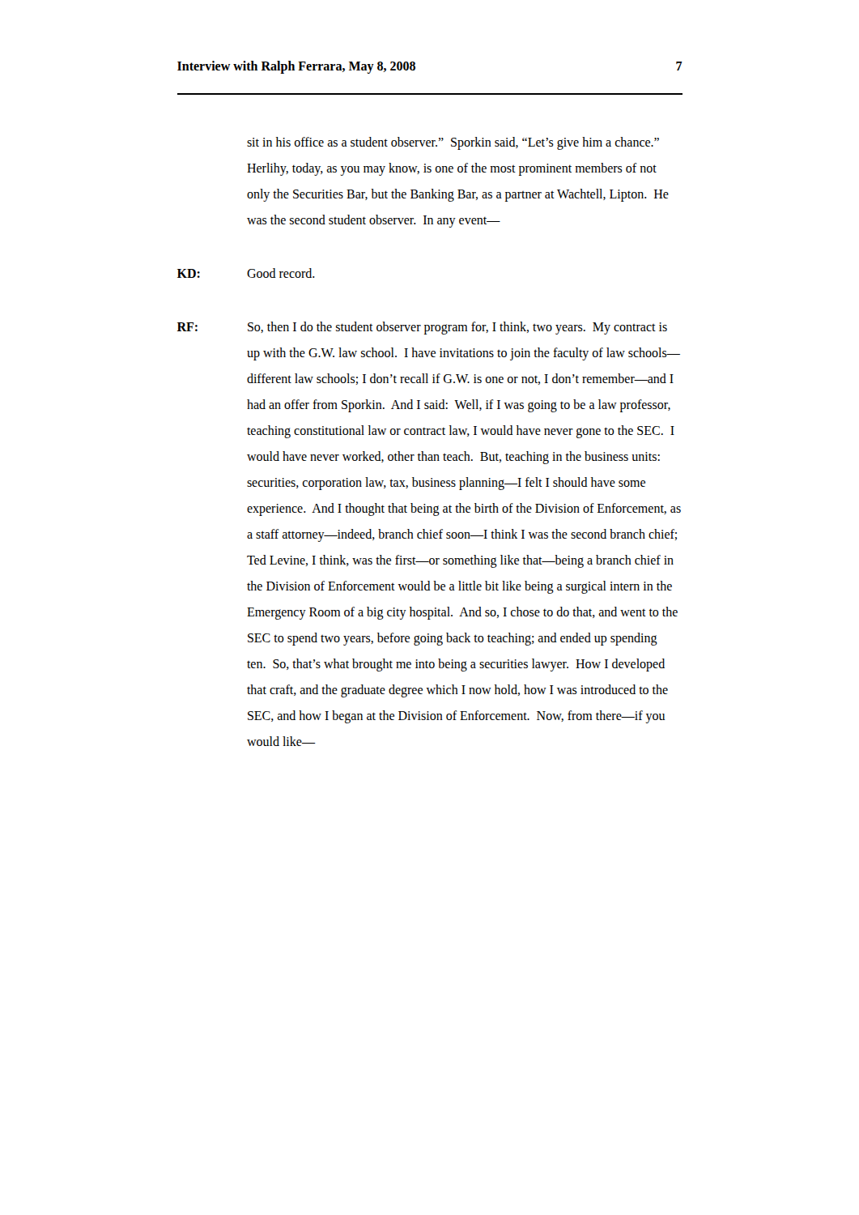Interview with Ralph Ferrara, May 8, 2008 7
sit in his office as a student observer.” Sporkin said, “Let’s give him a chance.” Herlihy, today, as you may know, is one of the most prominent members of not only the Securities Bar, but the Banking Bar, as a partner at Wachtell, Lipton. He was the second student observer. In any event—
KD:
Good record.
RF:
So, then I do the student observer program for, I think, two years. My contract is up with the G.W. law school. I have invitations to join the faculty of law schools—different law schools; I don’t recall if G.W. is one or not, I don’t remember—and I had an offer from Sporkin. And I said: Well, if I was going to be a law professor, teaching constitutional law or contract law, I would have never gone to the SEC. I would have never worked, other than teach. But, teaching in the business units: securities, corporation law, tax, business planning—I felt I should have some experience. And I thought that being at the birth of the Division of Enforcement, as a staff attorney—indeed, branch chief soon—I think I was the second branch chief; Ted Levine, I think, was the first—or something like that—being a branch chief in the Division of Enforcement would be a little bit like being a surgical intern in the Emergency Room of a big city hospital. And so, I chose to do that, and went to the SEC to spend two years, before going back to teaching; and ended up spending ten. So, that’s what brought me into being a securities lawyer. How I developed that craft, and the graduate degree which I now hold, how I was introduced to the SEC, and how I began at the Division of Enforcement. Now, from there—if you would like—